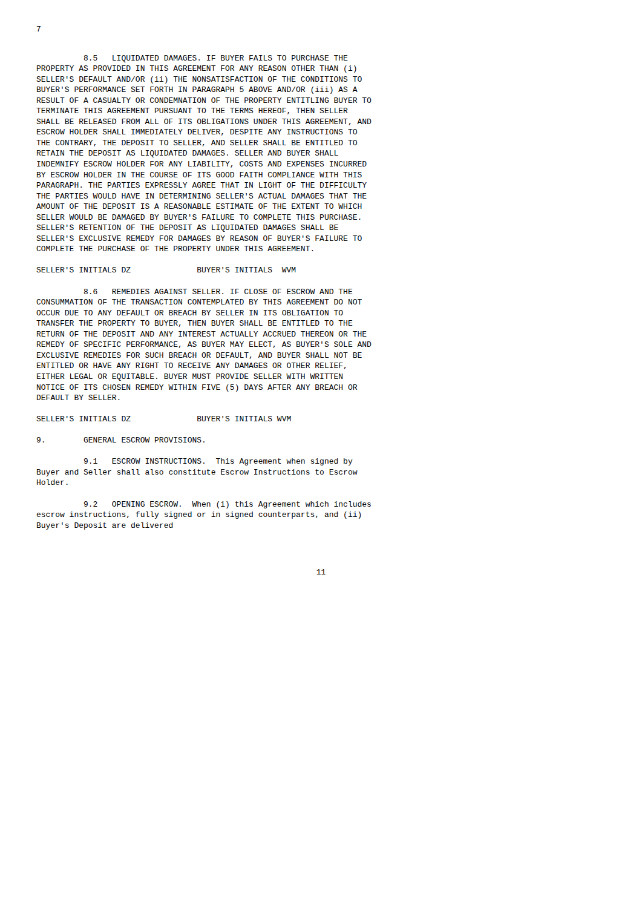7
8.5 LIQUIDATED DAMAGES. IF BUYER FAILS TO PURCHASE THE PROPERTY AS PROVIDED IN THIS AGREEMENT FOR ANY REASON OTHER THAN (i) SELLER'S DEFAULT AND/OR (ii) THE NONSATISFACTION OF THE CONDITIONS TO BUYER'S PERFORMANCE SET FORTH IN PARAGRAPH 5 ABOVE AND/OR (iii) AS A RESULT OF A CASUALTY OR CONDEMNATION OF THE PROPERTY ENTITLING BUYER TO TERMINATE THIS AGREEMENT PURSUANT TO THE TERMS HEREOF, THEN SELLER SHALL BE RELEASED FROM ALL OF ITS OBLIGATIONS UNDER THIS AGREEMENT, AND ESCROW HOLDER SHALL IMMEDIATELY DELIVER, DESPITE ANY INSTRUCTIONS TO THE CONTRARY, THE DEPOSIT TO SELLER, AND SELLER SHALL BE ENTITLED TO RETAIN THE DEPOSIT AS LIQUIDATED DAMAGES. SELLER AND BUYER SHALL INDEMNIFY ESCROW HOLDER FOR ANY LIABILITY, COSTS AND EXPENSES INCURRED BY ESCROW HOLDER IN THE COURSE OF ITS GOOD FAITH COMPLIANCE WITH THIS PARAGRAPH. THE PARTIES EXPRESSLY AGREE THAT IN LIGHT OF THE DIFFICULTY THE PARTIES WOULD HAVE IN DETERMINING SELLER'S ACTUAL DAMAGES THAT THE AMOUNT OF THE DEPOSIT IS A REASONABLE ESTIMATE OF THE EXTENT TO WHICH SELLER WOULD BE DAMAGED BY BUYER'S FAILURE TO COMPLETE THIS PURCHASE. SELLER'S RETENTION OF THE DEPOSIT AS LIQUIDATED DAMAGES SHALL BE SELLER'S EXCLUSIVE REMEDY FOR DAMAGES BY REASON OF BUYER'S FAILURE TO COMPLETE THE PURCHASE OF THE PROPERTY UNDER THIS AGREEMENT.
SELLER'S INITIALS DZ BUYER'S INITIALS WVM
8.6 REMEDIES AGAINST SELLER. IF CLOSE OF ESCROW AND THE CONSUMMATION OF THE TRANSACTION CONTEMPLATED BY THIS AGREEMENT DO NOT OCCUR DUE TO ANY DEFAULT OR BREACH BY SELLER IN ITS OBLIGATION TO TRANSFER THE PROPERTY TO BUYER, THEN BUYER SHALL BE ENTITLED TO THE RETURN OF THE DEPOSIT AND ANY INTEREST ACTUALLY ACCRUED THEREON OR THE REMEDY OF SPECIFIC PERFORMANCE, AS BUYER MAY ELECT, AS BUYER'S SOLE AND EXCLUSIVE REMEDIES FOR SUCH BREACH OR DEFAULT, AND BUYER SHALL NOT BE ENTITLED OR HAVE ANY RIGHT TO RECEIVE ANY DAMAGES OR OTHER RELIEF, EITHER LEGAL OR EQUITABLE. BUYER MUST PROVIDE SELLER WITH WRITTEN NOTICE OF ITS CHOSEN REMEDY WITHIN FIVE (5) DAYS AFTER ANY BREACH OR DEFAULT BY SELLER.
SELLER'S INITIALS DZ BUYER'S INITIALS WVM
9. GENERAL ESCROW PROVISIONS.
9.1 ESCROW INSTRUCTIONS. This Agreement when signed by Buyer and Seller shall also constitute Escrow Instructions to Escrow Holder.
9.2 OPENING ESCROW. When (i) this Agreement which includes escrow instructions, fully signed or in signed counterparts, and (ii) Buyer's Deposit are delivered
11